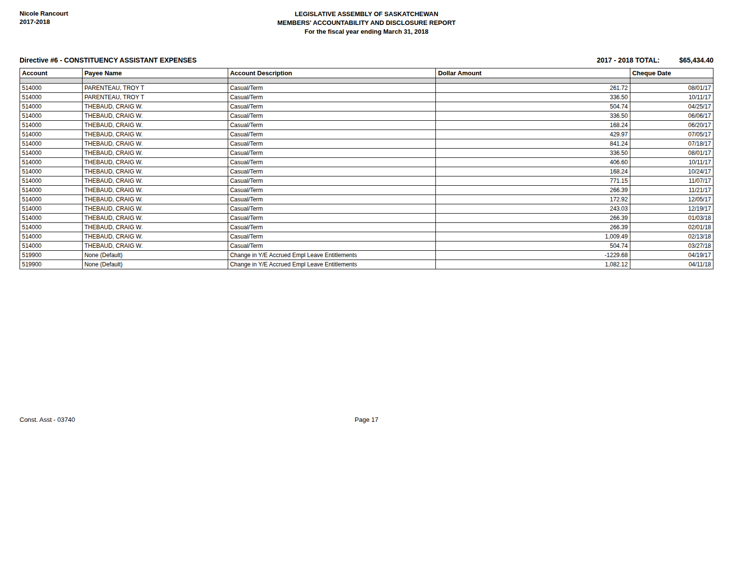Nicole Rancourt
2017-2018
LEGISLATIVE ASSEMBLY OF SASKATCHEWAN
MEMBERS' ACCOUNTABILITY AND DISCLOSURE REPORT
For the fiscal year ending March 31, 2018
Directive #6 - CONSTITUENCY ASSISTANT EXPENSES
2017 - 2018 TOTAL: $65,434.40
| Account | Payee Name | Account Description | Dollar Amount | Cheque Date |
| --- | --- | --- | --- | --- |
| 514000 | PARENTEAU, TROY T | Casual/Term | 261.72 | 08/01/17 |
| 514000 | PARENTEAU, TROY T | Casual/Term | 336.50 | 10/11/17 |
| 514000 | THEBAUD, CRAIG W. | Casual/Term | 504.74 | 04/25/17 |
| 514000 | THEBAUD, CRAIG W. | Casual/Term | 336.50 | 06/06/17 |
| 514000 | THEBAUD, CRAIG W. | Casual/Term | 168.24 | 06/20/17 |
| 514000 | THEBAUD, CRAIG W. | Casual/Term | 429.97 | 07/05/17 |
| 514000 | THEBAUD, CRAIG W. | Casual/Term | 841.24 | 07/18/17 |
| 514000 | THEBAUD, CRAIG W. | Casual/Term | 336.50 | 08/01/17 |
| 514000 | THEBAUD, CRAIG W. | Casual/Term | 406.60 | 10/11/17 |
| 514000 | THEBAUD, CRAIG W. | Casual/Term | 168.24 | 10/24/17 |
| 514000 | THEBAUD, CRAIG W. | Casual/Term | 771.15 | 11/07/17 |
| 514000 | THEBAUD, CRAIG W. | Casual/Term | 266.39 | 11/21/17 |
| 514000 | THEBAUD, CRAIG W. | Casual/Term | 172.92 | 12/05/17 |
| 514000 | THEBAUD, CRAIG W. | Casual/Term | 243.03 | 12/19/17 |
| 514000 | THEBAUD, CRAIG W. | Casual/Term | 266.39 | 01/03/18 |
| 514000 | THEBAUD, CRAIG W. | Casual/Term | 266.39 | 02/01/18 |
| 514000 | THEBAUD, CRAIG W. | Casual/Term | 1,009.49 | 02/13/18 |
| 514000 | THEBAUD, CRAIG W. | Casual/Term | 504.74 | 03/27/18 |
| 519900 | None (Default) | Change in Y/E Accrued Empl Leave Entitlements | -1229.68 | 04/19/17 |
| 519900 | None (Default) | Change in Y/E Accrued Empl Leave Entitlements | 1,082.12 | 04/11/18 |
Const. Asst - 03740
Page 17